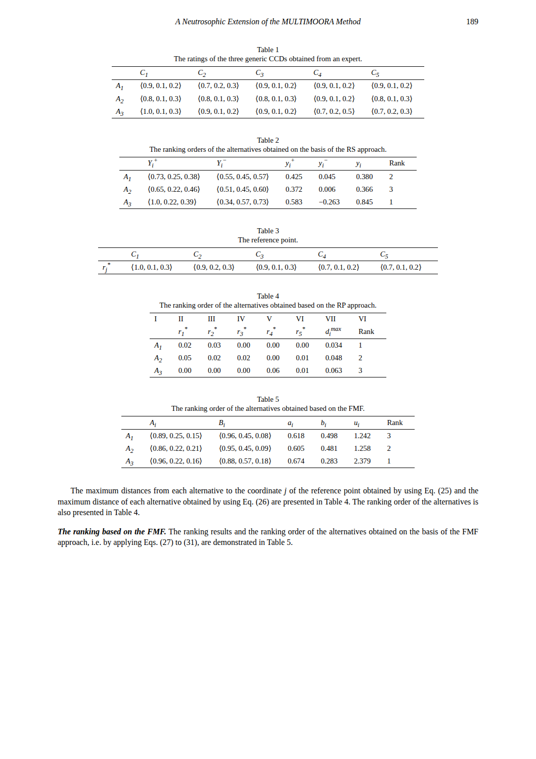A Neutrosophic Extension of the MULTIMOORA Method 189
Table 1 The ratings of the three generic CCDs obtained from an expert.
| | C 1 | C 2 | C 3 | C 4 | C 5 |
| --- | --- | --- | --- | --- | --- |
| A 1 | ⟨0.9, 0.1, 0.2⟩ | ⟨0.7, 0.2, 0.3⟩ | ⟨0.9, 0.1, 0.2⟩ | ⟨0.9, 0.1, 0.2⟩ | ⟨0.9, 0.1, 0.2⟩ |
| A 2 | ⟨0.8, 0.1, 0.3⟩ | ⟨0.8, 0.1, 0.3⟩ | ⟨0.8, 0.1, 0.3⟩ | ⟨0.9, 0.1, 0.2⟩ | ⟨0.8, 0.1, 0.3⟩ |
| A 3 | ⟨1.0, 0.1, 0.3⟩ | ⟨0.9, 0.1, 0.2⟩ | ⟨0.9, 0.1, 0.2⟩ | ⟨0.7, 0.2, 0.5⟩ | ⟨0.7, 0.2, 0.3⟩ |
Table 2 The ranking orders of the alternatives obtained on the basis of the RS approach.
| | Y i + | Y i − | y i + | y i − | y i | Rank |
| --- | --- | --- | --- | --- | --- | --- |
| A 1 | ⟨0.73, 0.25, 0.38⟩ | ⟨0.55, 0.45, 0.57⟩ | 0.425 | 0.045 | 0.380 | 2 |
| A 2 | ⟨0.65, 0.22, 0.46⟩ | ⟨0.51, 0.45, 0.60⟩ | 0.372 | 0.006 | 0.366 | 3 |
| A 3 | ⟨1.0, 0.22, 0.39⟩ | ⟨0.34, 0.57, 0.73⟩ | 0.583 | −0.263 | 0.845 | 1 |
Table 3 The reference point.
| | C 1 | C 2 | C 3 | C 4 | C 5 |
| --- | --- | --- | --- | --- | --- |
| r j * | ⟨1.0, 0.1, 0.3⟩ | ⟨0.9, 0.2, 0.3⟩ | ⟨0.9, 0.1, 0.3⟩ | ⟨0.7, 0.1, 0.2⟩ | ⟨0.7, 0.1, 0.2⟩ |
Table 4 The ranking order of the alternatives obtained based on the RP approach.
| I | II | III | IV | V | VI | VII | VI |
| --- | --- | --- | --- | --- | --- | --- | --- |
| | r 1 * | r 2 * | r 3 * | r 4 * | r 5 * | d i max | Rank |
| A 1 | 0.02 | 0.03 | 0.00 | 0.00 | 0.00 | 0.034 | 1 |
| A 2 | 0.05 | 0.02 | 0.02 | 0.00 | 0.01 | 0.048 | 2 |
| A 3 | 0.00 | 0.00 | 0.00 | 0.06 | 0.01 | 0.063 | 3 |
Table 5 The ranking order of the alternatives obtained based on the FMF.
| | A i | B i | a i | b i | u i | Rank |
| --- | --- | --- | --- | --- | --- | --- |
| A 1 | ⟨0.89, 0.25, 0.15⟩ | ⟨0.96, 0.45, 0.08⟩ | 0.618 | 0.498 | 1.242 | 3 |
| A 2 | ⟨0.86, 0.22, 0.21⟩ | ⟨0.95, 0.45, 0.09⟩ | 0.605 | 0.481 | 1.258 | 2 |
| A 3 | ⟨0.96, 0.22, 0.16⟩ | ⟨0.88, 0.57, 0.18⟩ | 0.674 | 0.283 | 2.379 | 1 |
The maximum distances from each alternative to the coordinate j of the reference point obtained by using Eq. (25) and the maximum distance of each alternative obtained by using Eq. (26) are presented in Table 4. The ranking order of the alternatives is also presented in Table 4.
The ranking based on the FMF. The ranking results and the ranking order of the alternatives obtained on the basis of the FMF approach, i.e. by applying Eqs. (27) to (31), are demonstrated in Table 5.